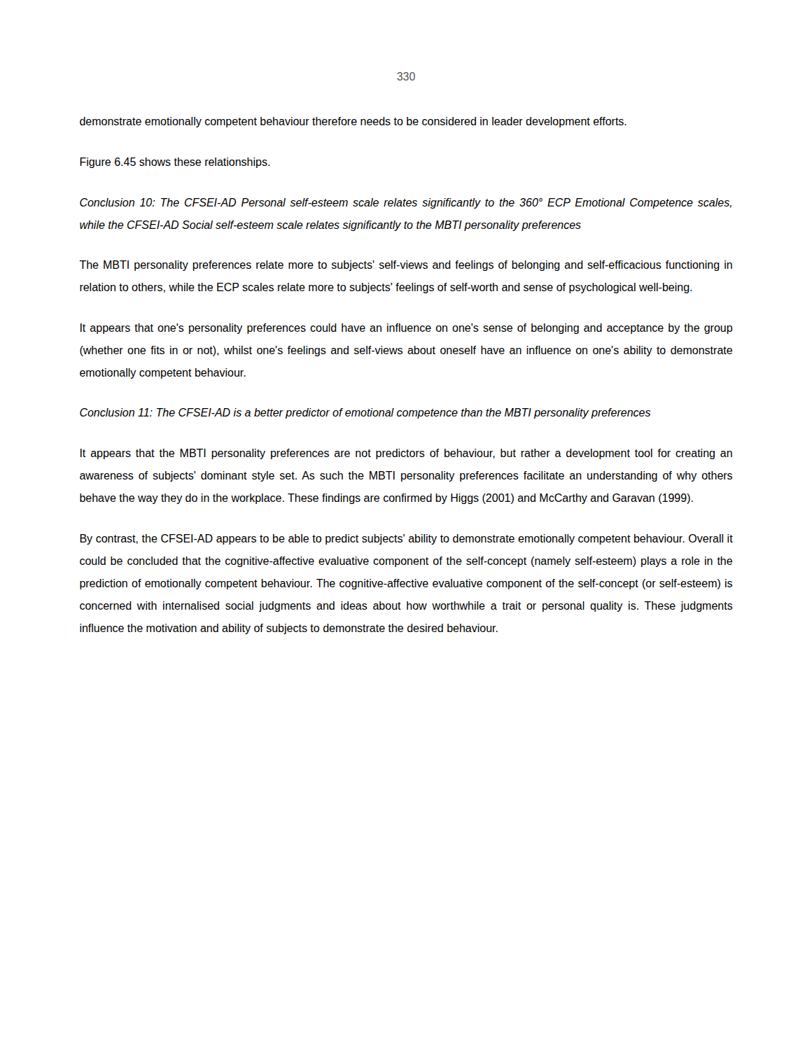330
demonstrate emotionally competent behaviour therefore needs to be considered in leader development efforts.
Figure 6.45 shows these relationships.
Conclusion 10: The CFSEI-AD Personal self-esteem scale relates significantly to the 360° ECP Emotional Competence scales, while the CFSEI-AD Social self-esteem scale relates significantly to the MBTI personality preferences
The MBTI personality preferences relate more to subjects' self-views and feelings of belonging and self-efficacious functioning in relation to others, while the ECP scales relate more to subjects' feelings of self-worth and sense of psychological well-being.
It appears that one's personality preferences could have an influence on one's sense of belonging and acceptance by the group (whether one fits in or not), whilst one's feelings and self-views about oneself have an influence on one's ability to demonstrate emotionally competent behaviour.
Conclusion 11: The CFSEI-AD is a better predictor of emotional competence than the MBTI personality preferences
It appears that the MBTI personality preferences are not predictors of behaviour, but rather a development tool for creating an awareness of subjects' dominant style set. As such the MBTI personality preferences facilitate an understanding of why others behave the way they do in the workplace. These findings are confirmed by Higgs (2001) and McCarthy and Garavan (1999).
By contrast, the CFSEI-AD appears to be able to predict subjects' ability to demonstrate emotionally competent behaviour. Overall it could be concluded that the cognitive-affective evaluative component of the self-concept (namely self-esteem) plays a role in the prediction of emotionally competent behaviour. The cognitive-affective evaluative component of the self-concept (or self-esteem) is concerned with internalised social judgments and ideas about how worthwhile a trait or personal quality is. These judgments influence the motivation and ability of subjects to demonstrate the desired behaviour.